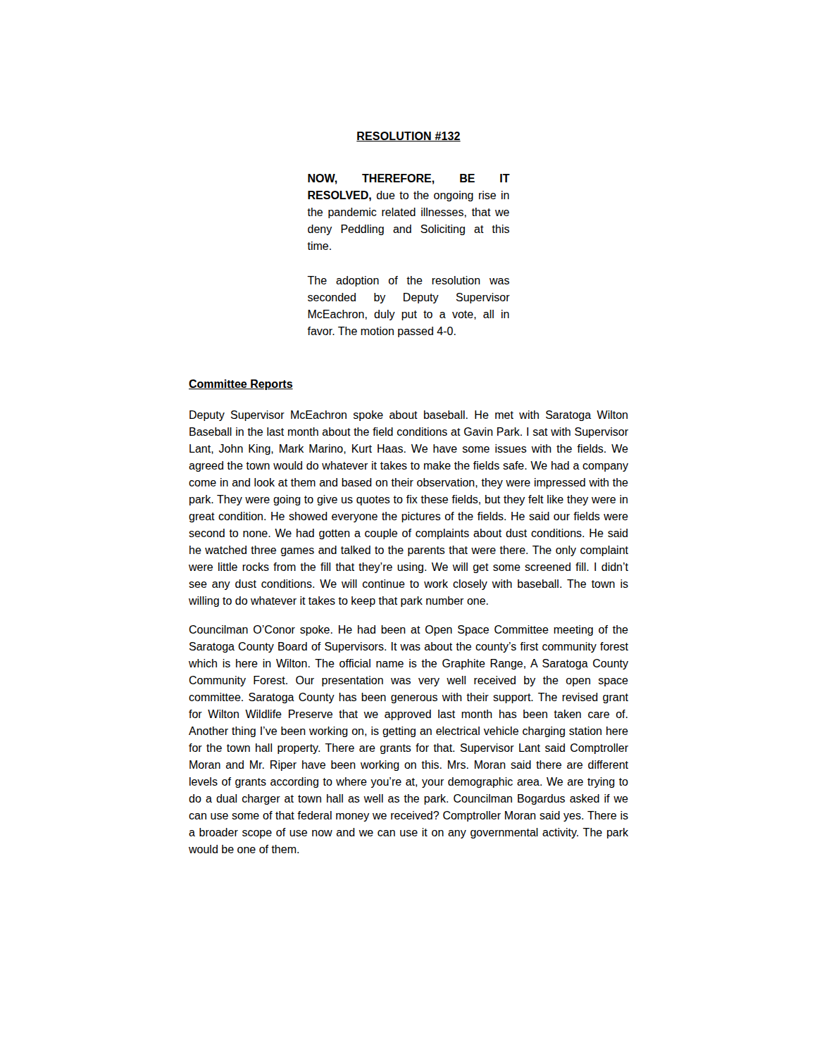RESOLUTION #132
NOW, THEREFORE, BE IT RESOLVED, due to the ongoing rise in the pandemic related illnesses, that we deny Peddling and Soliciting at this time.
The adoption of the resolution was seconded by Deputy Supervisor McEachron, duly put to a vote, all in favor. The motion passed 4-0.
Committee Reports
Deputy Supervisor McEachron spoke about baseball. He met with Saratoga Wilton Baseball in the last month about the field conditions at Gavin Park. I sat with Supervisor Lant, John King, Mark Marino, Kurt Haas. We have some issues with the fields. We agreed the town would do whatever it takes to make the fields safe. We had a company come in and look at them and based on their observation, they were impressed with the park. They were going to give us quotes to fix these fields, but they felt like they were in great condition. He showed everyone the pictures of the fields. He said our fields were second to none. We had gotten a couple of complaints about dust conditions. He said he watched three games and talked to the parents that were there. The only complaint were little rocks from the fill that they’re using. We will get some screened fill. I didn’t see any dust conditions. We will continue to work closely with baseball. The town is willing to do whatever it takes to keep that park number one.
Councilman O’Conor spoke. He had been at Open Space Committee meeting of the Saratoga County Board of Supervisors. It was about the county’s first community forest which is here in Wilton. The official name is the Graphite Range, A Saratoga County Community Forest. Our presentation was very well received by the open space committee. Saratoga County has been generous with their support. The revised grant for Wilton Wildlife Preserve that we approved last month has been taken care of. Another thing I’ve been working on, is getting an electrical vehicle charging station here for the town hall property. There are grants for that. Supervisor Lant said Comptroller Moran and Mr. Riper have been working on this. Mrs. Moran said there are different levels of grants according to where you’re at, your demographic area. We are trying to do a dual charger at town hall as well as the park. Councilman Bogardus asked if we can use some of that federal money we received? Comptroller Moran said yes. There is a broader scope of use now and we can use it on any governmental activity. The park would be one of them.